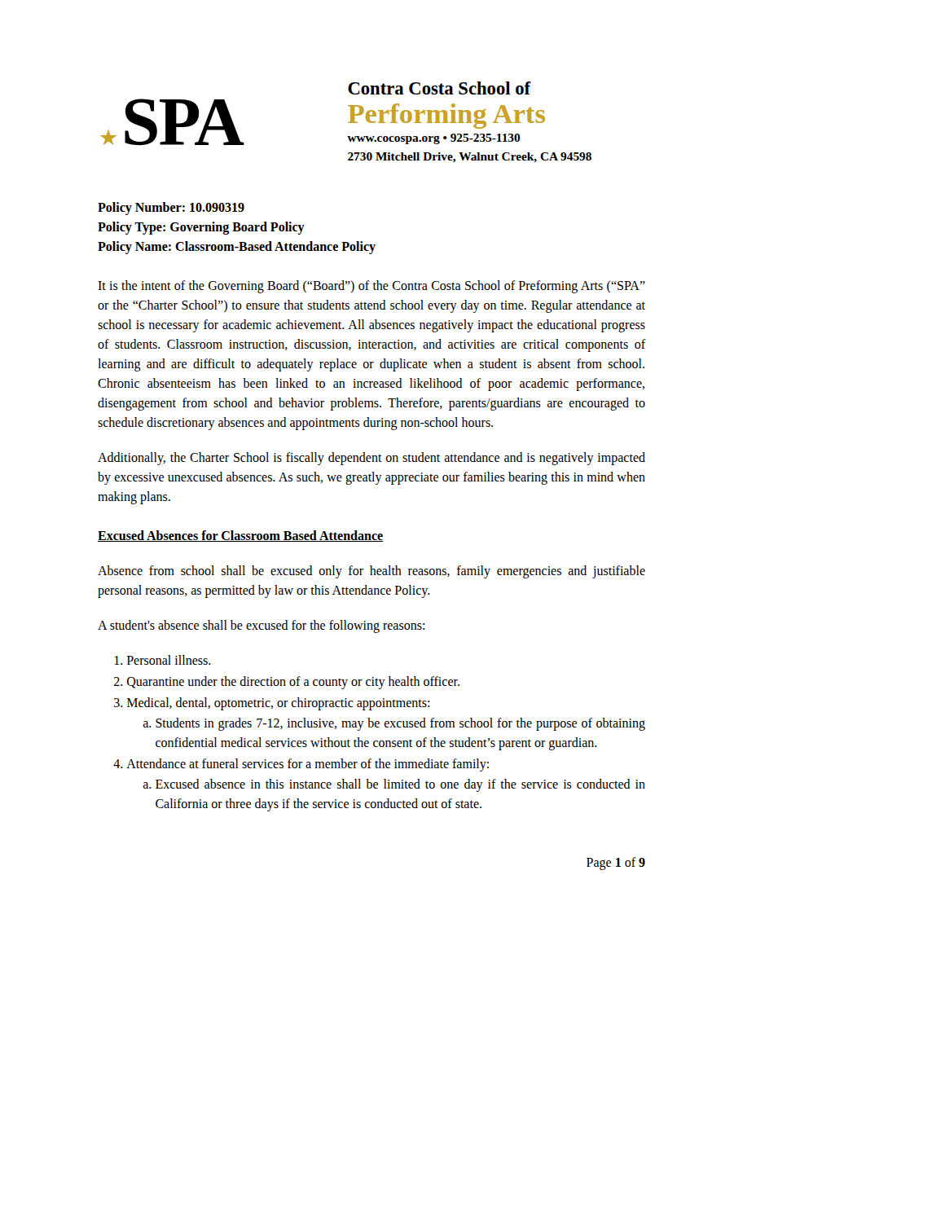| ★ SPA | Contra Costa School of Performing Arts www.cocospa.org • 925-235-1130 2730 Mitchell Drive, Walnut Creek, CA 94598 |
Policy Number: 10.090319
Policy Type: Governing Board Policy
Policy Name: Classroom-Based Attendance Policy
It is the intent of the Governing Board (“Board”) of the Contra Costa School of Preforming Arts (“SPA” or the “Charter School”) to ensure that students attend school every day on time. Regular attendance at school is necessary for academic achievement. All absences negatively impact the educational progress of students. Classroom instruction, discussion, interaction, and activities are critical components of learning and are difficult to adequately replace or duplicate when a student is absent from school. Chronic absenteeism has been linked to an increased likelihood of poor academic performance, disengagement from school and behavior problems. Therefore, parents/guardians are encouraged to schedule discretionary absences and appointments during non-school hours.
Additionally, the Charter School is fiscally dependent on student attendance and is negatively impacted by excessive unexcused absences. As such, we greatly appreciate our families bearing this in mind when making plans.
Excused Absences for Classroom Based Attendance
Absence from school shall be excused only for health reasons, family emergencies and justifiable personal reasons, as permitted by law or this Attendance Policy.
A student's absence shall be excused for the following reasons:
Personal illness.
Quarantine under the direction of a county or city health officer.
Medical, dental, optometric, or chiropractic appointments:
Students in grades 7-12, inclusive, may be excused from school for the purpose of obtaining confidential medical services without the consent of the student’s parent or guardian.
Attendance at funeral services for a member of the immediate family:
Excused absence in this instance shall be limited to one day if the service is conducted in California or three days if the service is conducted out of state.
Page 1 of 9